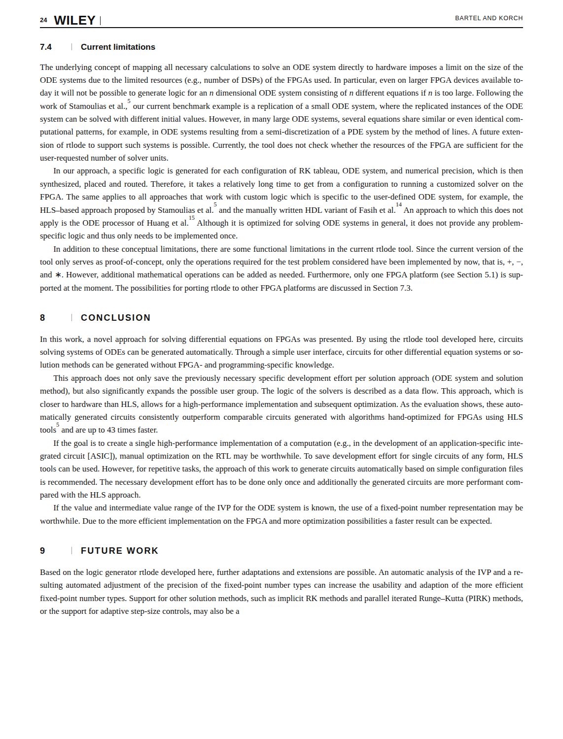24
WILEY
Bartel and Korch
7.4 Current limitations
The underlying concept of mapping all necessary calculations to solve an ODE system directly to hardware imposes a limit on the size of the ODE systems due to the limited resources (e.g., number of DSPs) of the FPGAs used. In particular, even on larger FPGA devices available today it will not be possible to generate logic for an n dimensional ODE system consisting of n different equations if n is too large. Following the work of Stamoulias et al.,5 our current benchmark example is a replication of a small ODE system, where the replicated instances of the ODE system can be solved with different initial values. However, in many large ODE systems, several equations share similar or even identical computational patterns, for example, in ODE systems resulting from a semi-discretization of a PDE system by the method of lines. A future extension of rtlode to support such systems is possible. Currently, the tool does not check whether the resources of the FPGA are sufficient for the user-requested number of solver units.
In our approach, a specific logic is generated for each configuration of RK tableau, ODE system, and numerical precision, which is then synthesized, placed and routed. Therefore, it takes a relatively long time to get from a configuration to running a customized solver on the FPGA. The same applies to all approaches that work with custom logic which is specific to the user-defined ODE system, for example, the HLS–based approach proposed by Stamoulias et al.5 and the manually written HDL variant of Fasih et al.14 An approach to which this does not apply is the ODE processor of Huang et al.15 Although it is optimized for solving ODE systems in general, it does not provide any problem-specific logic and thus only needs to be implemented once.
In addition to these conceptual limitations, there are some functional limitations in the current rtlode tool. Since the current version of the tool only serves as proof-of-concept, only the operations required for the test problem considered have been implemented by now, that is, +, −, and ∗. However, additional mathematical operations can be added as needed. Furthermore, only one FPGA platform (see Section 5.1) is supported at the moment. The possibilities for porting rtlode to other FPGA platforms are discussed in Section 7.3.
8 CONCLUSION
In this work, a novel approach for solving differential equations on FPGAs was presented. By using the rtlode tool developed here, circuits solving systems of ODEs can be generated automatically. Through a simple user interface, circuits for other differential equation systems or solution methods can be generated without FPGA- and programming-specific knowledge.
This approach does not only save the previously necessary specific development effort per solution approach (ODE system and solution method), but also significantly expands the possible user group. The logic of the solvers is described as a data flow. This approach, which is closer to hardware than HLS, allows for a high-performance implementation and subsequent optimization. As the evaluation shows, these automatically generated circuits consistently outperform comparable circuits generated with algorithms hand-optimized for FPGAs using HLS tools5 and are up to 43 times faster.
If the goal is to create a single high-performance implementation of a computation (e.g., in the development of an application-specific integrated circuit [ASIC]), manual optimization on the RTL may be worthwhile. To save development effort for single circuits of any form, HLS tools can be used. However, for repetitive tasks, the approach of this work to generate circuits automatically based on simple configuration files is recommended. The necessary development effort has to be done only once and additionally the generated circuits are more performant compared with the HLS approach.
If the value and intermediate value range of the IVP for the ODE system is known, the use of a fixed-point number representation may be worthwhile. Due to the more efficient implementation on the FPGA and more optimization possibilities a faster result can be expected.
9 FUTURE WORK
Based on the logic generator rtlode developed here, further adaptations and extensions are possible. An automatic analysis of the IVP and a resulting automated adjustment of the precision of the fixed-point number types can increase the usability and adaption of the more efficient fixed-point number types. Support for other solution methods, such as implicit RK methods and parallel iterated Runge–Kutta (PIRK) methods, or the support for adaptive step-size controls, may also be a